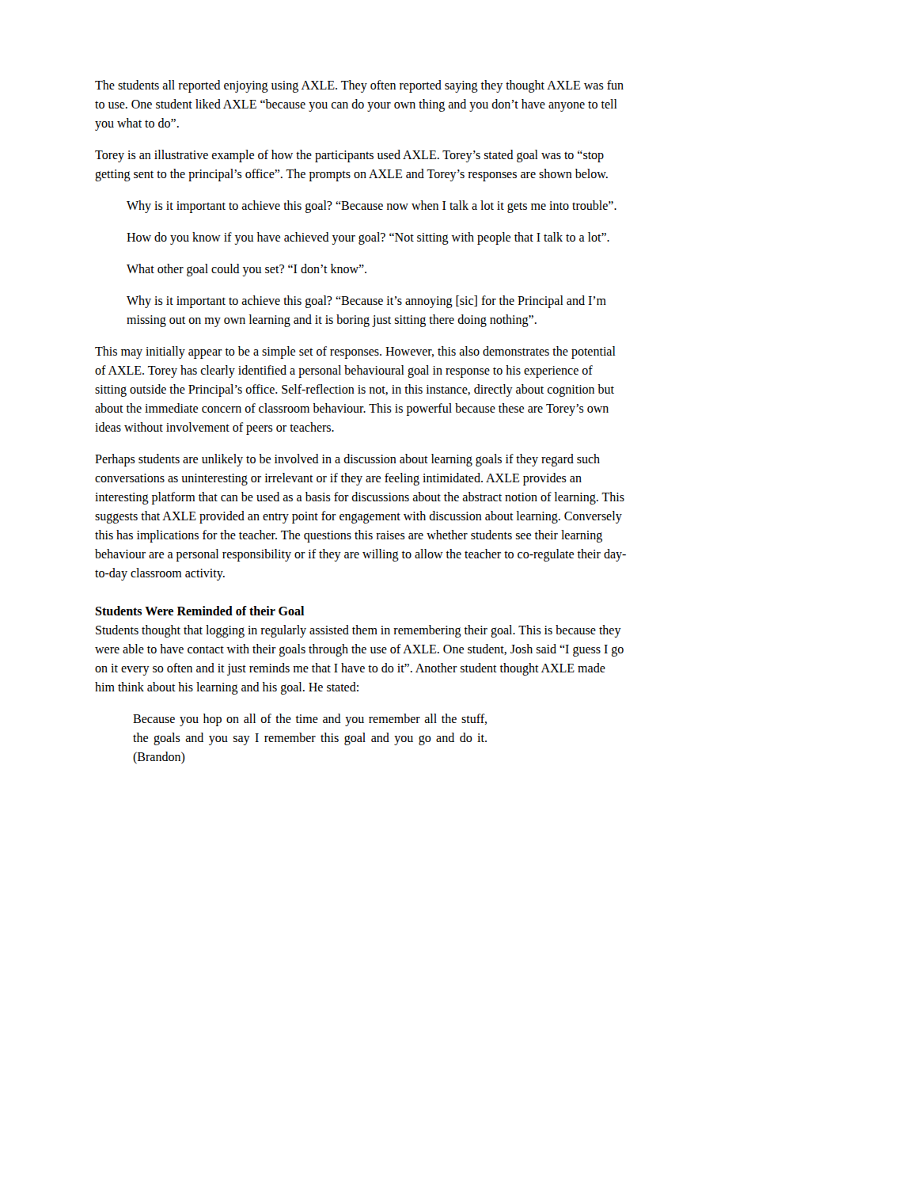The students all reported enjoying using AXLE. They often reported saying they thought AXLE was fun to use. One student liked AXLE “because you can do your own thing and you don’t have anyone to tell you what to do”.
Torey is an illustrative example of how the participants used AXLE. Torey’s stated goal was to “stop getting sent to the principal’s office”. The prompts on AXLE and Torey’s responses are shown below.
Why is it important to achieve this goal? “Because now when I talk a lot it gets me into trouble”.
How do you know if you have achieved your goal? “Not sitting with people that I talk to a lot”.
What other goal could you set? “I don’t know”.
Why is it important to achieve this goal? “Because it’s annoying [sic] for the Principal and I’m missing out on my own learning and it is boring just sitting there doing nothing”.
This may initially appear to be a simple set of responses. However, this also demonstrates the potential of AXLE. Torey has clearly identified a personal behavioural goal in response to his experience of sitting outside the Principal’s office. Self-reflection is not, in this instance, directly about cognition but about the immediate concern of classroom behaviour. This is powerful because these are Torey’s own ideas without involvement of peers or teachers.
Perhaps students are unlikely to be involved in a discussion about learning goals if they regard such conversations as uninteresting or irrelevant or if they are feeling intimidated. AXLE provides an interesting platform that can be used as a basis for discussions about the abstract notion of learning. This suggests that AXLE provided an entry point for engagement with discussion about learning. Conversely this has implications for the teacher. The questions this raises are whether students see their learning behaviour are a personal responsibility or if they are willing to allow the teacher to co-regulate their day-to-day classroom activity.
Students Were Reminded of their Goal
Students thought that logging in regularly assisted them in remembering their goal. This is because they were able to have contact with their goals through the use of AXLE. One student, Josh said “I guess I go on it every so often and it just reminds me that I have to do it”. Another student thought AXLE made him think about his learning and his goal. He stated:
Because you hop on all of the time and you remember all the stuff, the goals and you say I remember this goal and you go and do it. (Brandon)